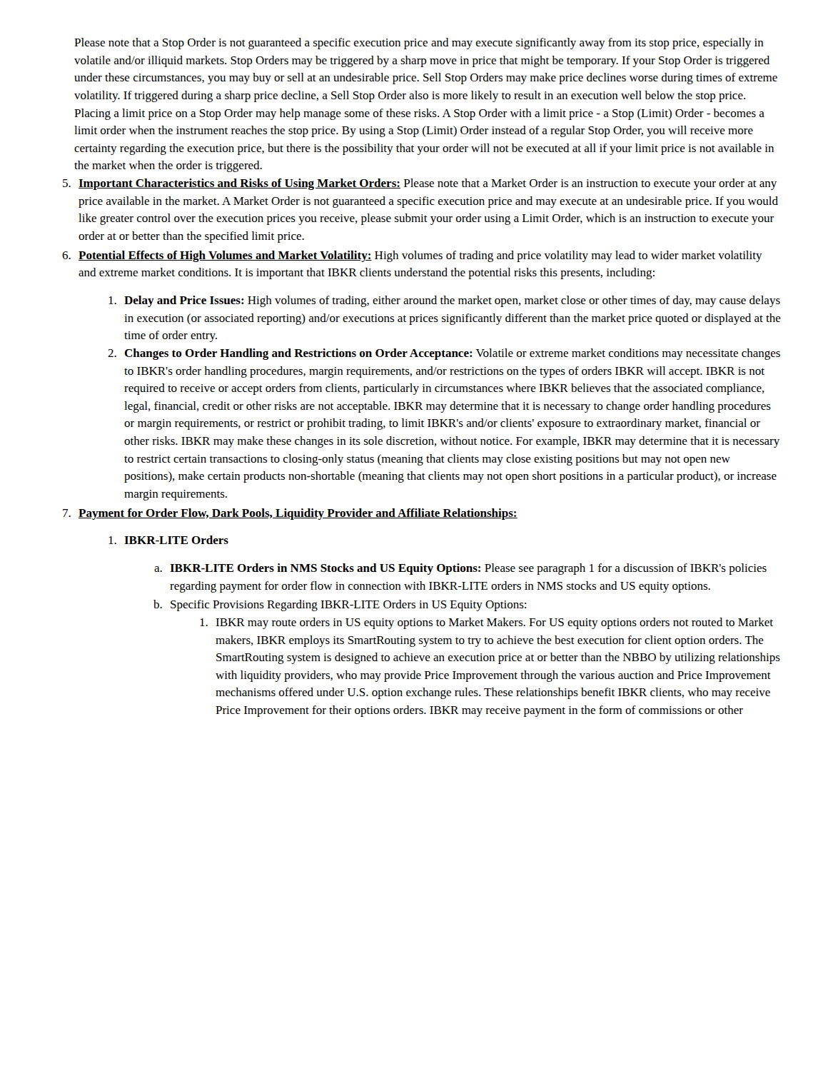Please note that a Stop Order is not guaranteed a specific execution price and may execute significantly away from its stop price, especially in volatile and/or illiquid markets. Stop Orders may be triggered by a sharp move in price that might be temporary. If your Stop Order is triggered under these circumstances, you may buy or sell at an undesirable price. Sell Stop Orders may make price declines worse during times of extreme volatility. If triggered during a sharp price decline, a Sell Stop Order also is more likely to result in an execution well below the stop price. Placing a limit price on a Stop Order may help manage some of these risks. A Stop Order with a limit price - a Stop (Limit) Order - becomes a limit order when the instrument reaches the stop price. By using a Stop (Limit) Order instead of a regular Stop Order, you will receive more certainty regarding the execution price, but there is the possibility that your order will not be executed at all if your limit price is not available in the market when the order is triggered.
Important Characteristics and Risks of Using Market Orders: Please note that a Market Order is an instruction to execute your order at any price available in the market. A Market Order is not guaranteed a specific execution price and may execute at an undesirable price. If you would like greater control over the execution prices you receive, please submit your order using a Limit Order, which is an instruction to execute your order at or better than the specified limit price.
Potential Effects of High Volumes and Market Volatility: High volumes of trading and price volatility may lead to wider market volatility and extreme market conditions. It is important that IBKR clients understand the potential risks this presents, including:
Delay and Price Issues: High volumes of trading, either around the market open, market close or other times of day, may cause delays in execution (or associated reporting) and/or executions at prices significantly different than the market price quoted or displayed at the time of order entry.
Changes to Order Handling and Restrictions on Order Acceptance: Volatile or extreme market conditions may necessitate changes to IBKR's order handling procedures, margin requirements, and/or restrictions on the types of orders IBKR will accept. IBKR is not required to receive or accept orders from clients, particularly in circumstances where IBKR believes that the associated compliance, legal, financial, credit or other risks are not acceptable. IBKR may determine that it is necessary to change order handling procedures or margin requirements, or restrict or prohibit trading, to limit IBKR's and/or clients' exposure to extraordinary market, financial or other risks. IBKR may make these changes in its sole discretion, without notice. For example, IBKR may determine that it is necessary to restrict certain transactions to closing-only status (meaning that clients may close existing positions but may not open new positions), make certain products non-shortable (meaning that clients may not open short positions in a particular product), or increase margin requirements.
Payment for Order Flow, Dark Pools, Liquidity Provider and Affiliate Relationships:
IBKR-LITE Orders
IBKR-LITE Orders in NMS Stocks and US Equity Options: Please see paragraph 1 for a discussion of IBKR's policies regarding payment for order flow in connection with IBKR-LITE orders in NMS stocks and US equity options.
Specific Provisions Regarding IBKR-LITE Orders in US Equity Options:
IBKR may route orders in US equity options to Market Makers. For US equity options orders not routed to Market makers, IBKR employs its SmartRouting system to try to achieve the best execution for client option orders. The SmartRouting system is designed to achieve an execution price at or better than the NBBO by utilizing relationships with liquidity providers, who may provide Price Improvement through the various auction and Price Improvement mechanisms offered under U.S. option exchange rules. These relationships benefit IBKR clients, who may receive Price Improvement for their options orders. IBKR may receive payment in the form of commissions or other